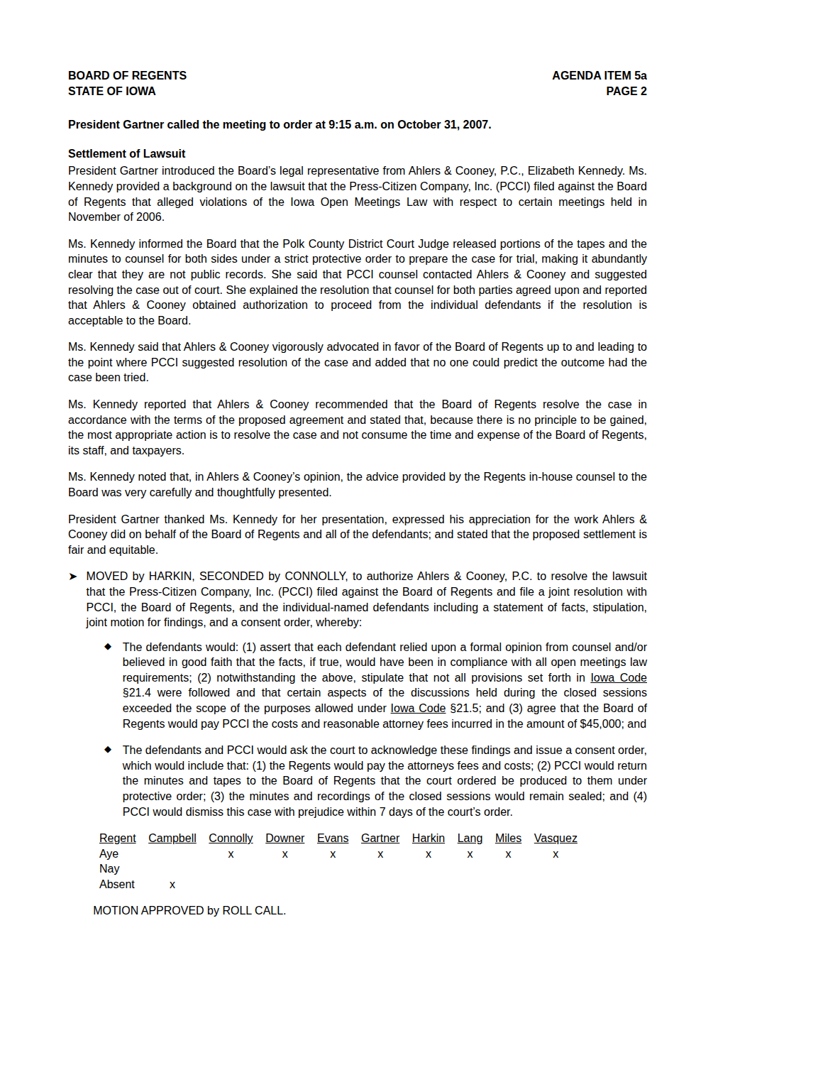BOARD OF REGENTS
STATE OF IOWA
AGENDA ITEM 5a
PAGE 2
President Gartner called the meeting to order at 9:15 a.m. on October 31, 2007.
Settlement of Lawsuit
President Gartner introduced the Board’s legal representative from Ahlers & Cooney, P.C., Elizabeth Kennedy. Ms. Kennedy provided a background on the lawsuit that the Press-Citizen Company, Inc. (PCCI) filed against the Board of Regents that alleged violations of the Iowa Open Meetings Law with respect to certain meetings held in November of 2006.
Ms. Kennedy informed the Board that the Polk County District Court Judge released portions of the tapes and the minutes to counsel for both sides under a strict protective order to prepare the case for trial, making it abundantly clear that they are not public records. She said that PCCI counsel contacted Ahlers & Cooney and suggested resolving the case out of court. She explained the resolution that counsel for both parties agreed upon and reported that Ahlers & Cooney obtained authorization to proceed from the individual defendants if the resolution is acceptable to the Board.
Ms. Kennedy said that Ahlers & Cooney vigorously advocated in favor of the Board of Regents up to and leading to the point where PCCI suggested resolution of the case and added that no one could predict the outcome had the case been tried.
Ms. Kennedy reported that Ahlers & Cooney recommended that the Board of Regents resolve the case in accordance with the terms of the proposed agreement and stated that, because there is no principle to be gained, the most appropriate action is to resolve the case and not consume the time and expense of the Board of Regents, its staff, and taxpayers.
Ms. Kennedy noted that, in Ahlers & Cooney’s opinion, the advice provided by the Regents in-house counsel to the Board was very carefully and thoughtfully presented.
President Gartner thanked Ms. Kennedy for her presentation, expressed his appreciation for the work Ahlers & Cooney did on behalf of the Board of Regents and all of the defendants; and stated that the proposed settlement is fair and equitable.
MOVED by HARKIN, SECONDED by CONNOLLY, to authorize Ahlers & Cooney, P.C. to resolve the lawsuit that the Press-Citizen Company, Inc. (PCCI) filed against the Board of Regents and file a joint resolution with PCCI, the Board of Regents, and the individual-named defendants including a statement of facts, stipulation, joint motion for findings, and a consent order, whereby:
The defendants would: (1) assert that each defendant relied upon a formal opinion from counsel and/or believed in good faith that the facts, if true, would have been in compliance with all open meetings law requirements; (2) notwithstanding the above, stipulate that not all provisions set forth in Iowa Code §21.4 were followed and that certain aspects of the discussions held during the closed sessions exceeded the scope of the purposes allowed under Iowa Code §21.5; and (3) agree that the Board of Regents would pay PCCI the costs and reasonable attorney fees incurred in the amount of $45,000; and
The defendants and PCCI would ask the court to acknowledge these findings and issue a consent order, which would include that: (1) the Regents would pay the attorneys fees and costs; (2) PCCI would return the minutes and tapes to the Board of Regents that the court ordered be produced to them under protective order; (3) the minutes and recordings of the closed sessions would remain sealed; and (4) PCCI would dismiss this case with prejudice within 7 days of the court’s order.
| Regent | Campbell | Connolly | Downer | Evans | Gartner | Harkin | Lang | Miles | Vasquez |
| --- | --- | --- | --- | --- | --- | --- | --- | --- | --- |
| Aye | | x | x | x | x | x | x | x | x |
| Nay | | | | | | | | | |
| Absent | x | | | | | | | | |
MOTION APPROVED by ROLL CALL.